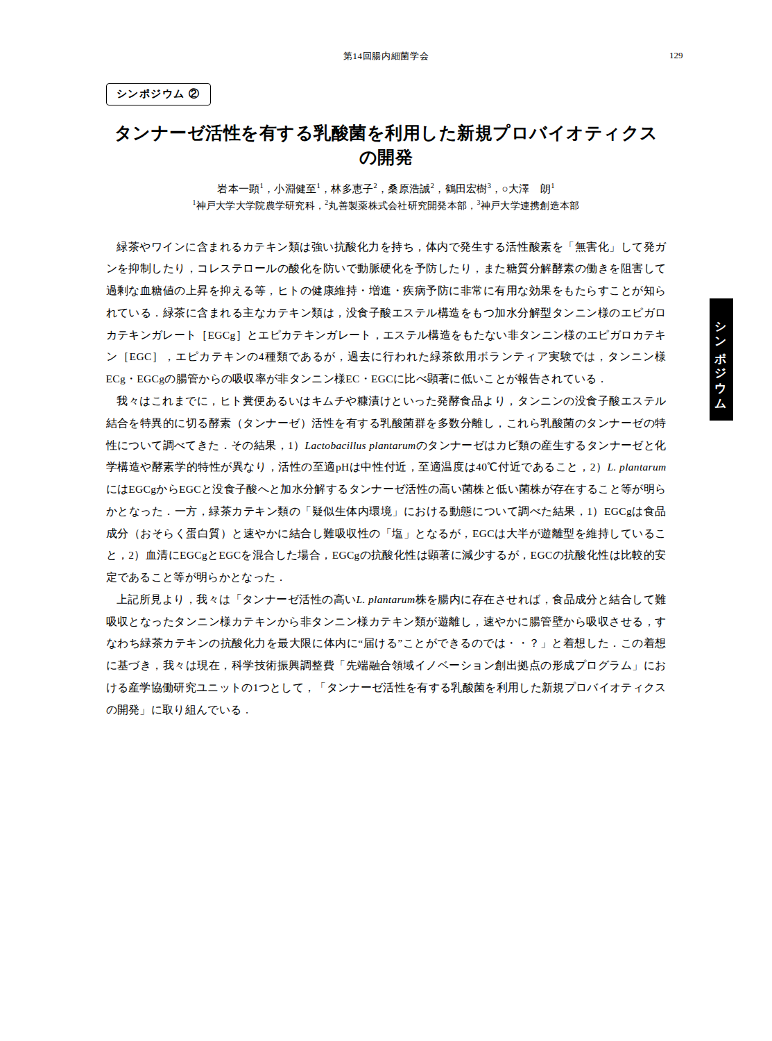129
第14回腸内細菌学会
シンポジウム
シンポジウム ②
タンナーゼ活性を有する乳酸菌を利用した新規プロバイオティクスの開発
岩本一顕1，小淵健至1，林多恵子2，桑原浩誠2，鶴田宏樹3，○大澤　朗1
1神戸大学大学院農学研究科，2丸善製薬株式会社研究開発本部，3神戸大学連携創造本部
緑茶やワインに含まれるカテキン類は強い抗酸化力を持ち，体内で発生する活性酸素を「無害化」して発ガンを抑制したり，コレステロールの酸化を防いで動脈硬化を予防したり，また糖質分解酵素の働きを阻害して過剰な血糖値の上昇を抑える等，ヒトの健康維持・増進・疾病予防に非常に有用な効果をもたらすことが知られている．緑茶に含まれる主なカテキン類は，没食子酸エステル構造をもつ加水分解型タンニン様のエピガロカテキンガレート［EGCg］とエピカテキンガレート，エステル構造をもたない非タンニン様のエピガロカテキン［EGC］，エピカテキンの4種類であるが，過去に行われた緑茶飲用ボランティア実験では，タンニン様ECg・EGCgの腸管からの吸収率が非タンニン様EC・EGCに比べ顕著に低いことが報告されている．
我々はこれまでに，ヒト糞便あるいはキムチや糠漬けといった発酵食品より，タンニンの没食子酸エステル結合を特異的に切る酵素（タンナーゼ）活性を有する乳酸菌群を多数分離し，これら乳酸菌のタンナーゼの特性について調べてきた．その結果，1）Lactobacillus plantarumのタンナーゼはカビ類の産生するタンナーゼと化学構造や酵素学的特性が異なり，活性の至適pHは中性付近，至適温度は40℃付近であること，2）L. plantarumにはEGCgからEGCと没食子酸へと加水分解するタンナーゼ活性の高い菌株と低い菌株が存在すること等が明らかとなった．一方，緑茶カテキン類の「疑似生体内環境」における動態について調べた結果，1）EGCgは食品成分（おそらく蛋白質）と速やかに結合し難吸収性の「塩」となるが，EGCは大半が遊離型を維持していること，2）血清にEGCgとEGCを混合した場合，EGCgの抗酸化性は顕著に減少するが，EGCの抗酸化性は比較的安定であること等が明らかとなった．
上記所見より，我々は「タンナーゼ活性の高いL. plantarum株を腸内に存在させれば，食品成分と結合して難吸収となったタンニン様カテキンから非タンニン様カテキン類が遊離し，速やかに腸管壁から吸収させる，すなわち緑茶カテキンの抗酸化力を最大限に体内に“届ける”ことができるのでは・・？」と着想した．この着想に基づき，我々は現在，科学技術振興調整費「先端融合領域イノベーション創出拠点の形成プログラム」における産学協働研究ユニットの1つとして，「タンナーゼ活性を有する乳酸菌を利用した新規プロバイオティクスの開発」に取り組んでいる．